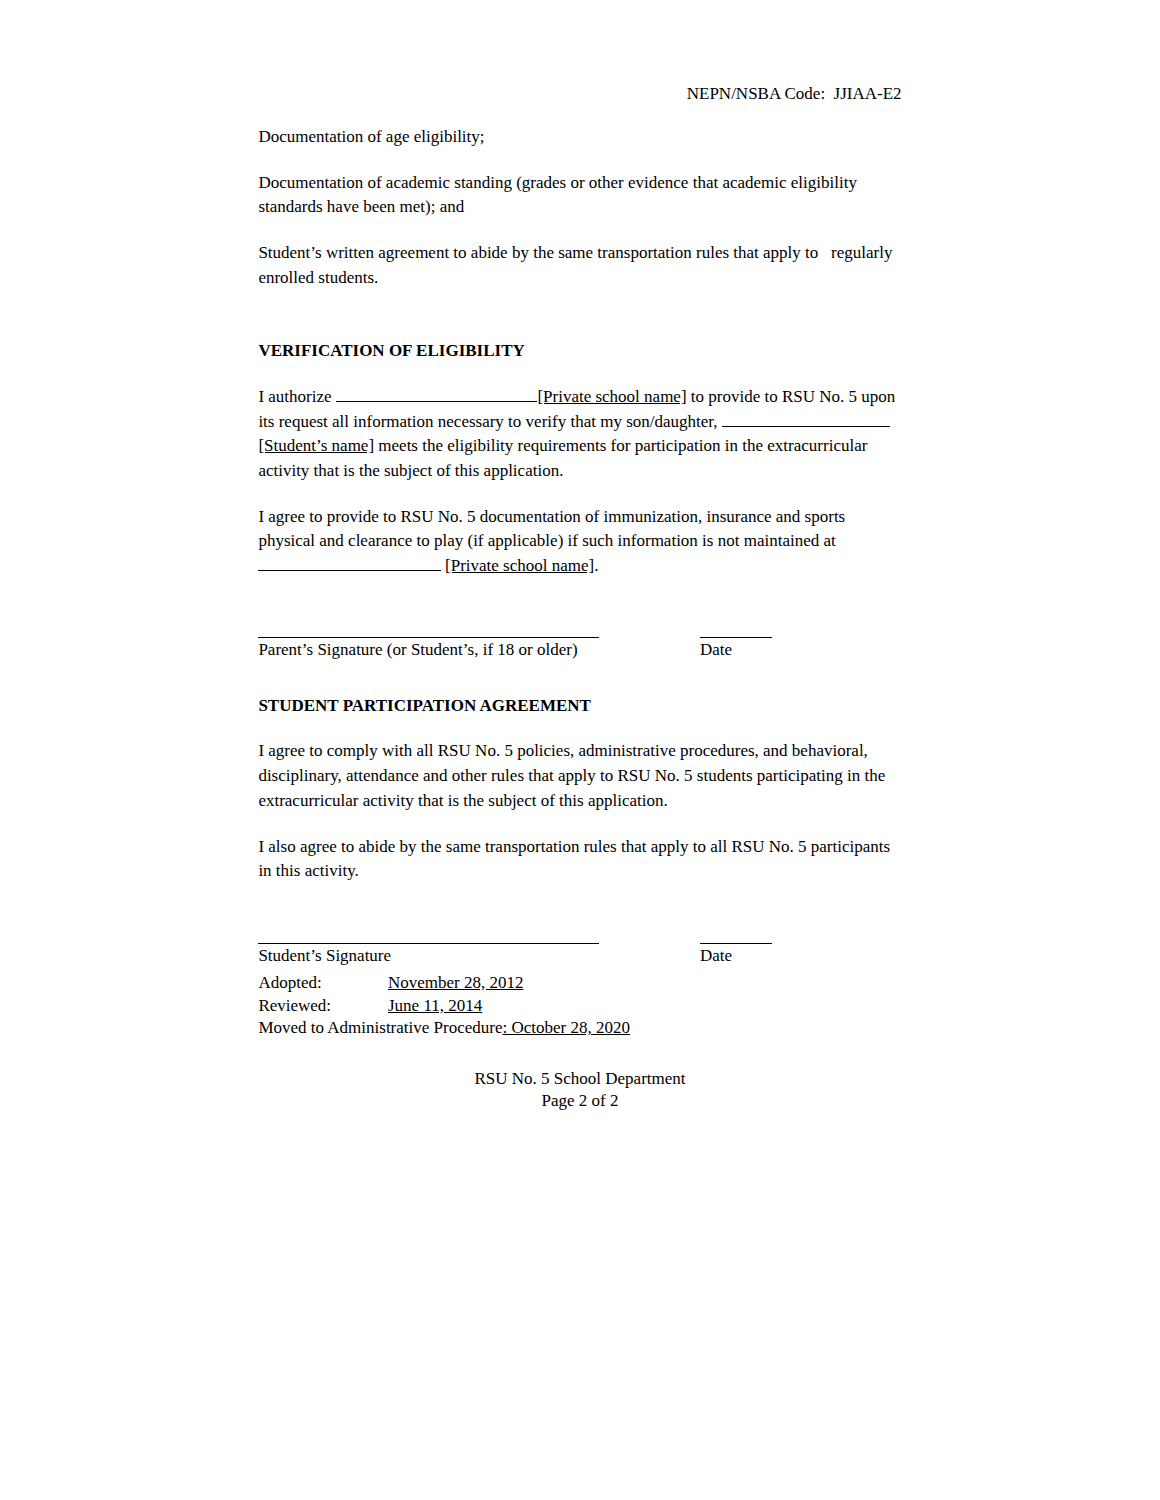NEPN/NSBA Code: JJIAA-E2
Documentation of age eligibility;
Documentation of academic standing (grades or other evidence that academic eligibility standards have been met); and
Student’s written agreement to abide by the same transportation rules that apply to regularly enrolled students.
VERIFICATION OF ELIGIBILITY
I authorize [Private school name] to provide to RSU No. 5 upon its request all information necessary to verify that my son/daughter, [Student’s name] meets the eligibility requirements for participation in the extracurricular activity that is the subject of this application.
I agree to provide to RSU No. 5 documentation of immunization, insurance and sports physical and clearance to play (if applicable) if such information is not maintained at [Private school name].
Parent’s Signature (or Student’s, if 18 or older)
Date
STUDENT PARTICIPATION AGREEMENT
I agree to comply with all RSU No. 5 policies, administrative procedures, and behavioral, disciplinary, attendance and other rules that apply to RSU No. 5 students participating in the extracurricular activity that is the subject of this application.
I also agree to abide by the same transportation rules that apply to all RSU No. 5 participants in this activity.
Student’s Signature
Date
Adopted: November 28, 2012
Reviewed: June 11, 2014
Moved to Administrative Procedure: October 28, 2020
RSU No. 5 School Department
Page 2 of 2